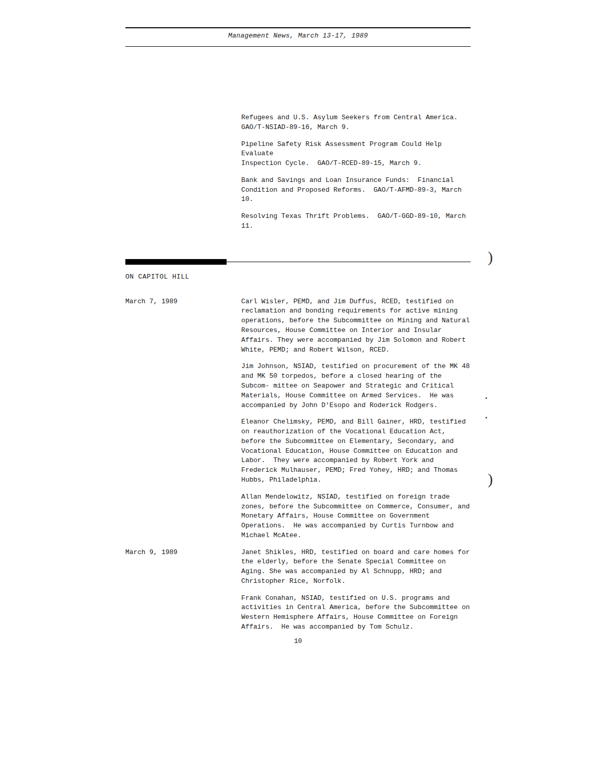Management News, March 13-17, 1989
Refugees and U.S. Asylum Seekers from Central America.
GAO/T-NSIAD-89-16, March 9.
Pipeline Safety Risk Assessment Program Could Help Evaluate
Inspection Cycle. GAO/T-RCED-89-15, March 9.
Bank and Savings and Loan Insurance Funds: Financial
Condition and Proposed Reforms. GAO/T-AFMD-89-3, March 10.
Resolving Texas Thrift Problems. GAO/T-GGD-89-10, March 11.
ON CAPITOL HILL
March 7, 1989
Carl Wisler, PEMD, and Jim Duffus, RCED, testified on reclamation and bonding requirements for active mining operations, before the Subcommittee on Mining and Natural Resources, House Committee on Interior and Insular Affairs. They were accompanied by Jim Solomon and Robert White, PEMD; and Robert Wilson, RCED.
Jim Johnson, NSIAD, testified on procurement of the MK 48 and MK 50 torpedos, before a closed hearing of the Subcom- mittee on Seapower and Strategic and Critical Materials, House Committee on Armed Services. He was accompanied by John D'Esopo and Roderick Rodgers.
Eleanor Chelimsky, PEMD, and Bill Gainer, HRD, testified on reauthorization of the Vocational Education Act, before the Subcommittee on Elementary, Secondary, and Vocational Education, House Committee on Education and Labor. They were accompanied by Robert York and Frederick Mulhauser, PEMD; Fred Yohey, HRD; and Thomas Hubbs, Philadelphia.
Allan Mendelowitz, NSIAD, testified on foreign trade zones, before the Subcommittee on Commerce, Consumer, and Monetary Affairs, House Committee on Government Operations. He was accompanied by Curtis Turnbow and Michael McAtee.
March 9, 1989
Janet Shikles, HRD, testified on board and care homes for the elderly, before the Senate Special Committee on Aging. She was accompanied by Al Schnupp, HRD; and Christopher Rice, Norfolk.
Frank Conahan, NSIAD, testified on U.S. programs and activities in Central America, before the Subcommittee on Western Hemisphere Affairs, House Committee on Foreign Affairs. He was accompanied by Tom Schulz.
)
)
10